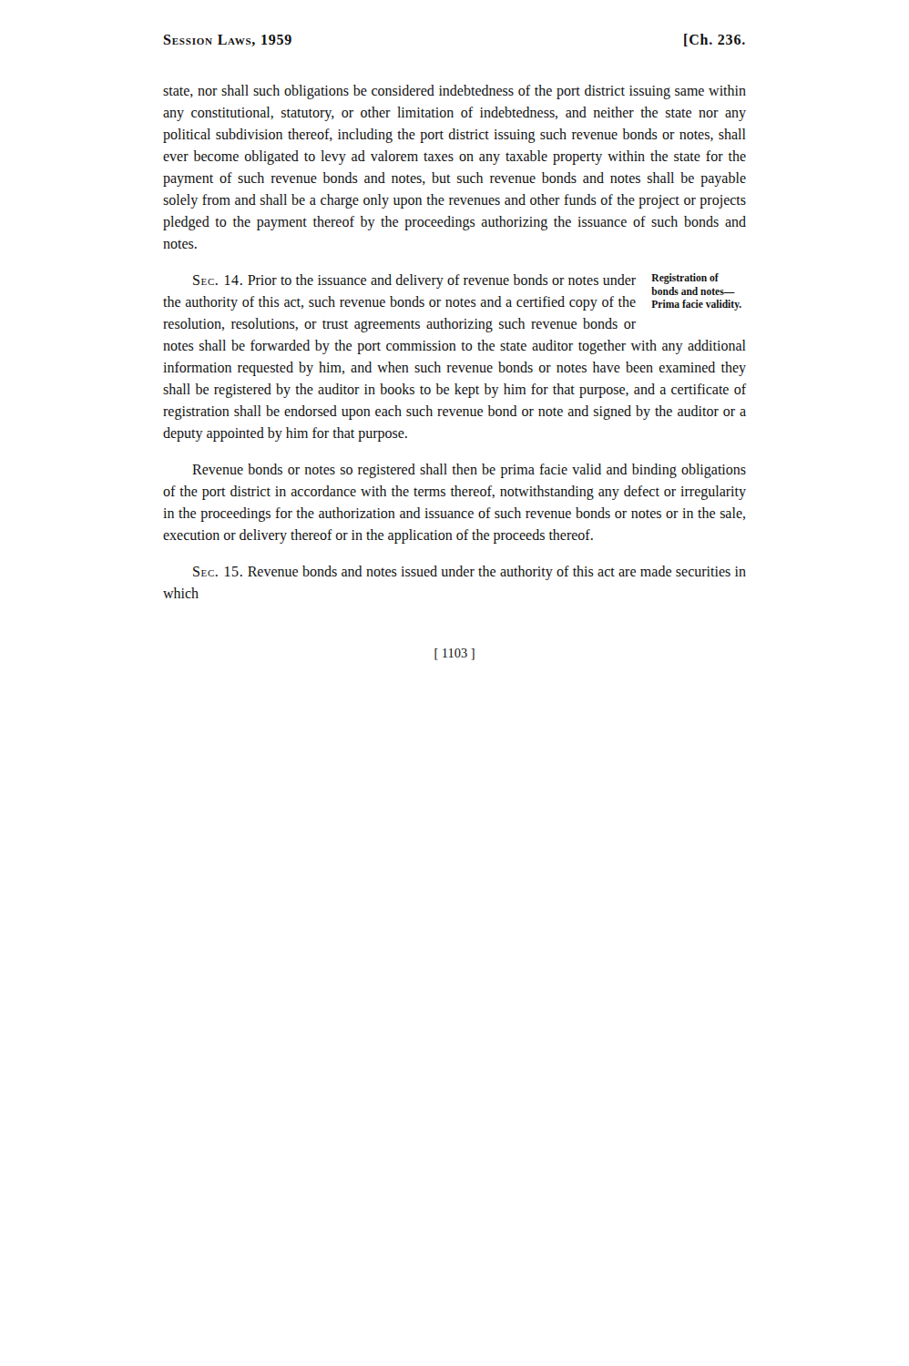Session Laws, 1959 [Ch. 236.
state, nor shall such obligations be considered indebtedness of the port district issuing same within any constitutional, statutory, or other limitation of indebtedness, and neither the state nor any political subdivision thereof, including the port district issuing such revenue bonds or notes, shall ever become obligated to levy ad valorem taxes on any taxable property within the state for the payment of such revenue bonds and notes, but such revenue bonds and notes shall be payable solely from and shall be a charge only upon the revenues and other funds of the project or projects pledged to the payment thereof by the proceedings authorizing the issuance of such bonds and notes.
Registration of bonds and notes—Prima facie validity.
Sec. 14. Prior to the issuance and delivery of revenue bonds or notes under the authority of this act, such revenue bonds or notes and a certified copy of the resolution, resolutions, or trust agreements authorizing such revenue bonds or notes shall be forwarded by the port commission to the state auditor together with any additional information requested by him, and when such revenue bonds or notes have been examined they shall be registered by the auditor in books to be kept by him for that purpose, and a certificate of registration shall be endorsed upon each such revenue bond or note and signed by the auditor or a deputy appointed by him for that purpose.
Revenue bonds or notes so registered shall then be prima facie valid and binding obligations of the port district in accordance with the terms thereof, notwithstanding any defect or irregularity in the proceedings for the authorization and issuance of such revenue bonds or notes or in the sale, execution or delivery thereof or in the application of the proceeds thereof.
Sec. 15. Revenue bonds and notes issued under the authority of this act are made securities in which
[ 1103 ]